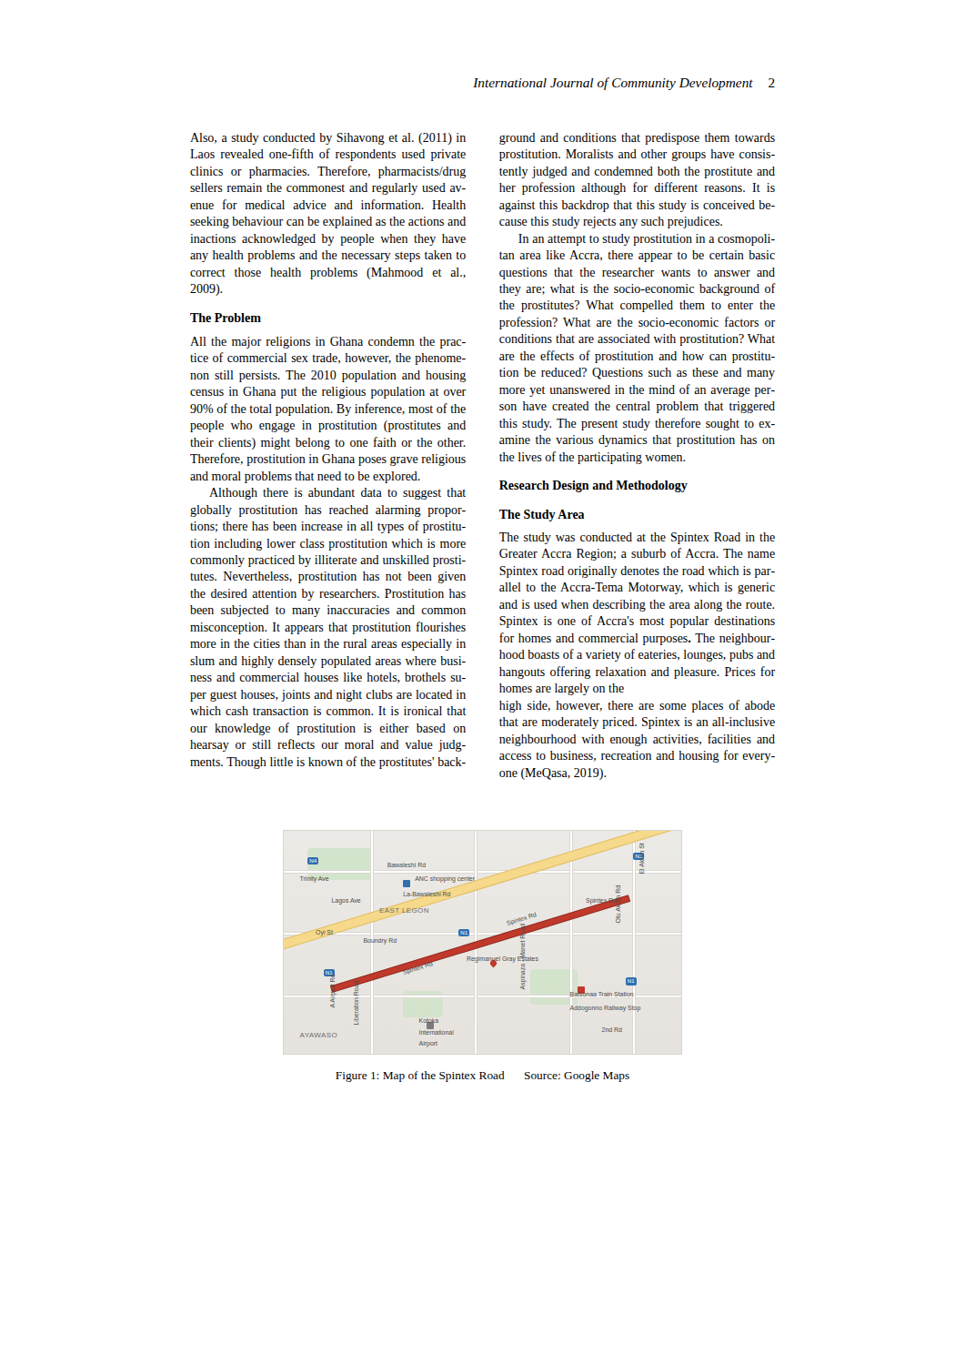International Journal of Community Development2
Also, a study conducted by Sihavong et al. (2011) in Laos revealed one-fifth of respondents used private clinics or pharmacies. Therefore, pharmacists/drug sellers remain the commonest and regularly used avenue for medical advice and information. Health seeking behaviour can be explained as the actions and inactions acknowledged by people when they have any health problems and the necessary steps taken to correct those health problems (Mahmood et al., 2009).
The Problem
All the major religions in Ghana condemn the practice of commercial sex trade, however, the phenomenon still persists. The 2010 population and housing census in Ghana put the religious population at over 90% of the total population. By inference, most of the people who engage in prostitution (prostitutes and their clients) might belong to one faith or the other. Therefore, prostitution in Ghana poses grave religious and moral problems that need to be explored.
Although there is abundant data to suggest that globally prostitution has reached alarming proportions; there has been increase in all types of prostitution including lower class prostitution which is more commonly practiced by illiterate and unskilled prostitutes. Nevertheless, prostitution has not been given the desired attention by researchers. Prostitution has been subjected to many inaccuracies and common misconception. It appears that prostitution flourishes more in the cities than in the rural areas especially in slum and highly densely populated areas where business and commercial houses like hotels, brothels super guest houses, joints and night clubs are located in which cash transaction is common. It is ironical that our knowledge of prostitution is either based on hearsay or still reflects our moral and value judgments. Though little is known of the prostitutes' background and conditions that predispose them towards prostitution. Moralists and other groups have consistently judged and condemned both the prostitute and her profession although for different reasons. It is against this backdrop that this study is conceived because this study rejects any such prejudices.
In an attempt to study prostitution in a cosmopolitan area like Accra, there appear to be certain basic questions that the researcher wants to answer and they are; what is the socio-economic background of the prostitutes? What compelled them to enter the profession? What are the socio-economic factors or conditions that are associated with prostitution? What are the effects of prostitution and how can prostitution be reduced? Questions such as these and many more yet unanswered in the mind of an average person have created the central problem that triggered this study. The present study therefore sought to examine the various dynamics that prostitution has on the lives of the participating women.
Research Design and Methodology
The Study Area
The study was conducted at the Spintex Road in the Greater Accra Region; a suburb of Accra. The name Spintex road originally denotes the road which is parallel to the Accra-Tema Motorway, which is generic and is used when describing the area along the route. Spintex is one of Accra's most popular destinations for homes and commercial purposes. The neighbourhood boasts of a variety of eateries, lounges, pubs and hangouts offering relaxation and pleasure. Prices for homes are largely on the
high side, however, there are some places of abode that are moderately priced. Spintex is an all-inclusive neighbourhood with enough activities, facilities and access to business, recreation and housing for everyone (MeQasa, 2019).
N4
N1
N1
N1
N1
ANC shopping center
La-Bawaleshi Rd
EAST LEGON
Lagos Ave
Oyi St
Boundry Rd
Regimanuel Gray Estates
Spintex Rd
Spintex Rd
Spintex Rd
Aspinaza - Manet Road
Otu Akron Rd
El Akron St
Batsonaa Train Station
Addogonno Railway Stop
2nd Rd
Kotoka
International
Airport
AYAWASO
Liberation Road
A Airport Rd
Trinity Ave
Bawaleshi Rd
Figure 1: Map of the Spintex RoadSource: Google Maps